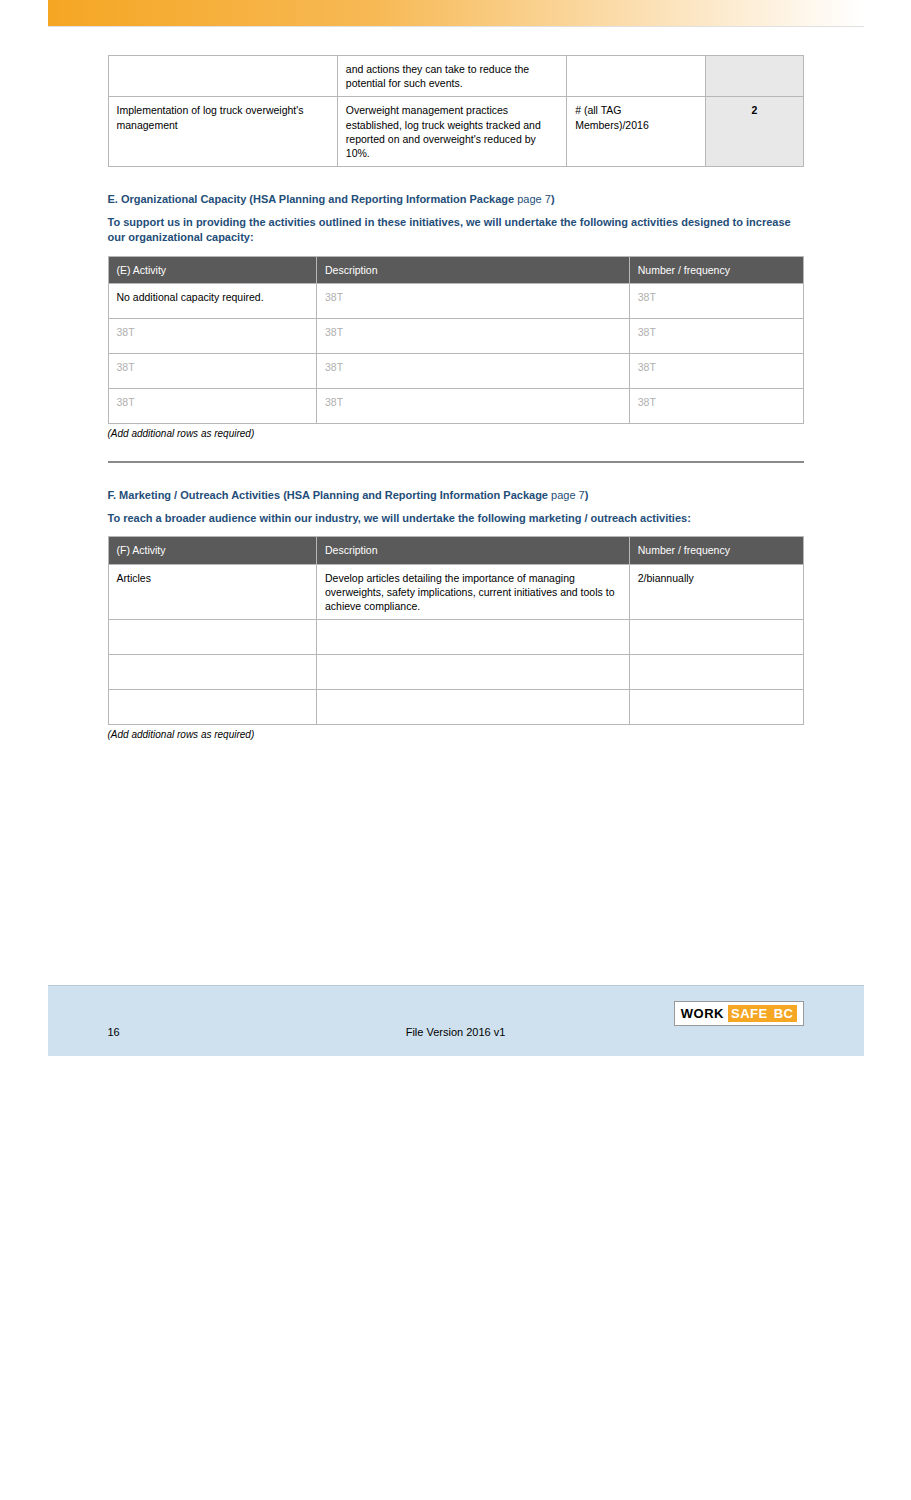| | and actions they can take to reduce the potential for such events. | | |
| Implementation of log truck overweight's management | Overweight management practices established, log truck weights tracked and reported on and overweight's reduced by 10%. | # (all TAG Members)/2016 | 2 |
E. Organizational Capacity (HSA Planning and Reporting Information Package page 7)
To support us in providing the activities outlined in these initiatives, we will undertake the following activities designed to increase our organizational capacity:
| (E) Activity | Description | Number / frequency |
| --- | --- | --- |
| No additional capacity required. | 38T | 38T |
| 38T | 38T | 38T |
| 38T | 38T | 38T |
| 38T | 38T | 38T |
(Add additional rows as required)
F. Marketing / Outreach Activities (HSA Planning and Reporting Information Package page 7)
To reach a broader audience within our industry, we will undertake the following marketing / outreach activities:
| (F) Activity | Description | Number / frequency |
| --- | --- | --- |
| Articles | Develop articles detailing the importance of managing overweights, safety implications, current initiatives and tools to achieve compliance. | 2/biannually |
(Add additional rows as required)
16 File Version 2016 v1 WORK SAFE BC